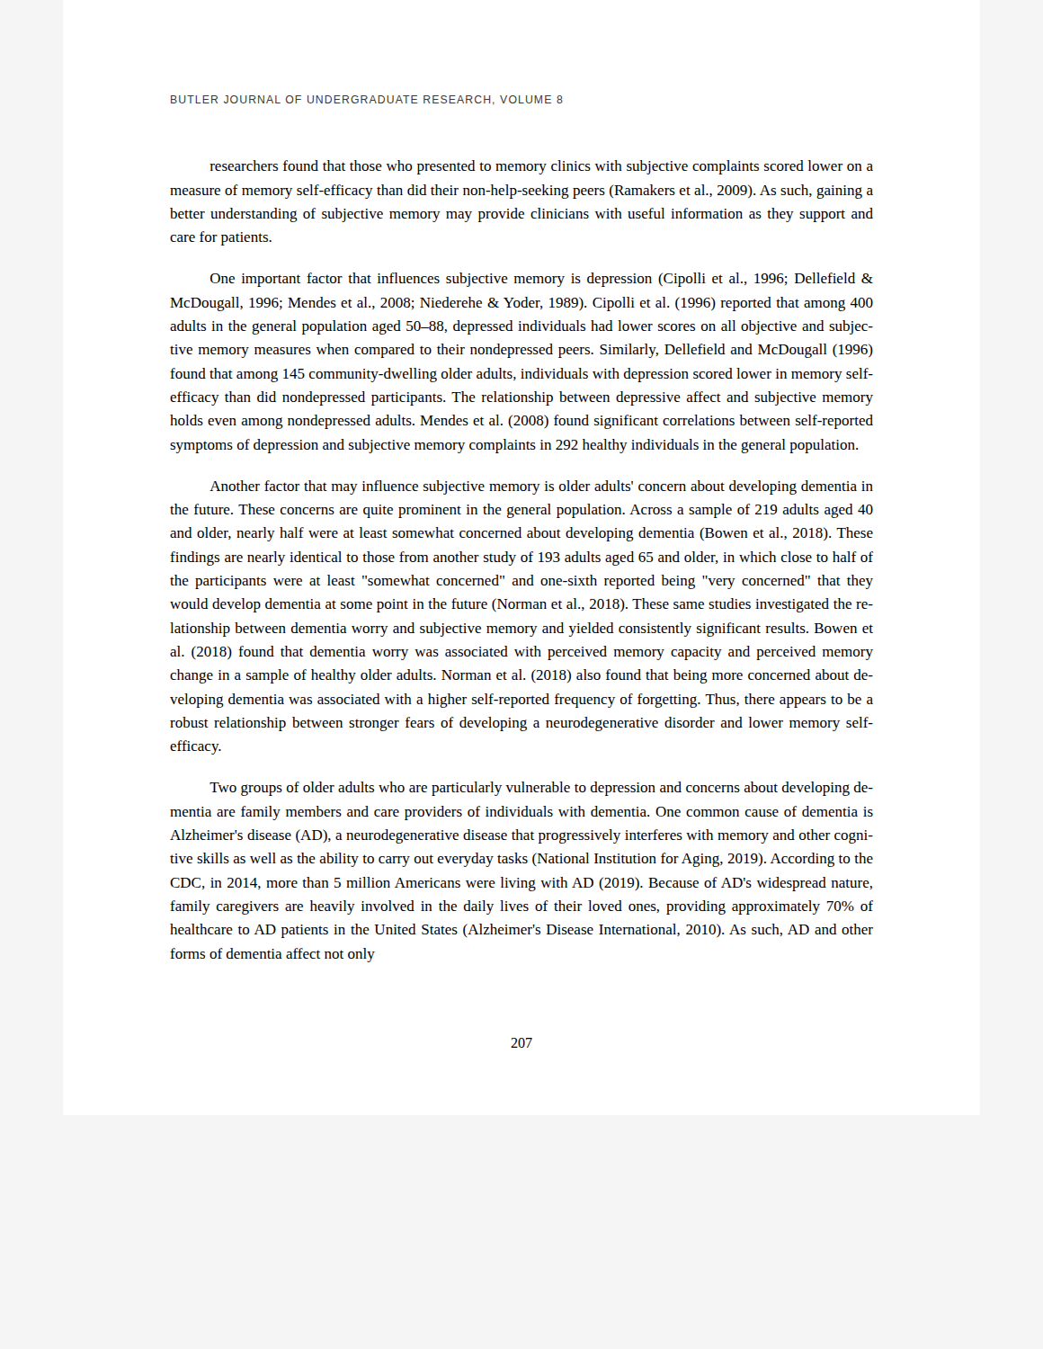Butler Journal of Undergraduate Research, Volume 8
researchers found that those who presented to memory clinics with subjective complaints scored lower on a measure of memory self-efficacy than did their non-help-seeking peers (Ramakers et al., 2009). As such, gaining a better understanding of subjective memory may provide clinicians with useful information as they support and care for patients.
One important factor that influences subjective memory is depression (Cipolli et al., 1996; Dellefield & McDougall, 1996; Mendes et al., 2008; Niederehe & Yoder, 1989). Cipolli et al. (1996) reported that among 400 adults in the general population aged 50–88, depressed individuals had lower scores on all objective and subjective memory measures when compared to their nondepressed peers. Similarly, Dellefield and McDougall (1996) found that among 145 community-dwelling older adults, individuals with depression scored lower in memory self-efficacy than did nondepressed participants. The relationship between depressive affect and subjective memory holds even among nondepressed adults. Mendes et al. (2008) found significant correlations between self-reported symptoms of depression and subjective memory complaints in 292 healthy individuals in the general population.
Another factor that may influence subjective memory is older adults' concern about developing dementia in the future. These concerns are quite prominent in the general population. Across a sample of 219 adults aged 40 and older, nearly half were at least somewhat concerned about developing dementia (Bowen et al., 2018). These findings are nearly identical to those from another study of 193 adults aged 65 and older, in which close to half of the participants were at least "somewhat concerned" and one-sixth reported being "very concerned" that they would develop dementia at some point in the future (Norman et al., 2018). These same studies investigated the relationship between dementia worry and subjective memory and yielded consistently significant results. Bowen et al. (2018) found that dementia worry was associated with perceived memory capacity and perceived memory change in a sample of healthy older adults. Norman et al. (2018) also found that being more concerned about developing dementia was associated with a higher self-reported frequency of forgetting. Thus, there appears to be a robust relationship between stronger fears of developing a neurodegenerative disorder and lower memory self-efficacy.
Two groups of older adults who are particularly vulnerable to depression and concerns about developing dementia are family members and care providers of individuals with dementia. One common cause of dementia is Alzheimer's disease (AD), a neurodegenerative disease that progressively interferes with memory and other cognitive skills as well as the ability to carry out everyday tasks (National Institution for Aging, 2019). According to the CDC, in 2014, more than 5 million Americans were living with AD (2019). Because of AD's widespread nature, family caregivers are heavily involved in the daily lives of their loved ones, providing approximately 70% of healthcare to AD patients in the United States (Alzheimer's Disease International, 2010). As such, AD and other forms of dementia affect not only
207